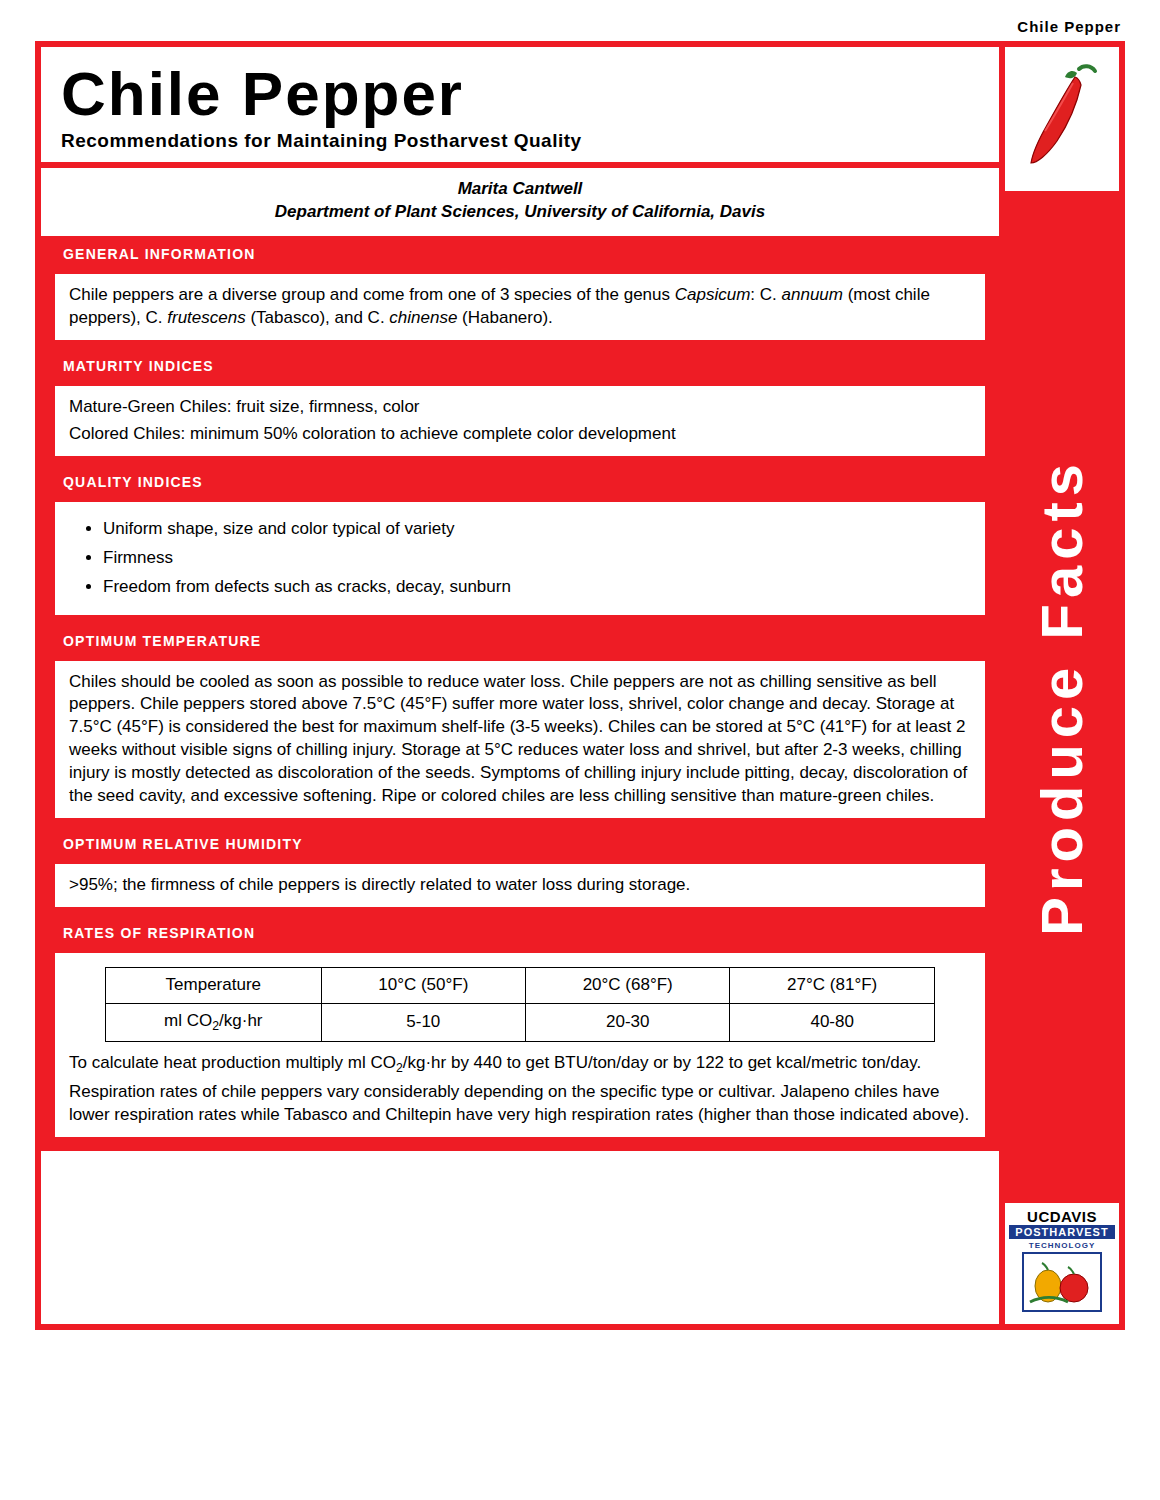Chile Pepper
Chile Pepper
Recommendations for Maintaining Postharvest Quality
Marita Cantwell
Department of Plant Sciences, University of California, Davis
GENERAL INFORMATION
Chile peppers are a diverse group and come from one of 3 species of the genus Capsicum: C. annuum (most chile peppers), C. frutescens (Tabasco), and C. chinense (Habanero).
MATURITY INDICES
Mature-Green Chiles: fruit size, firmness, color
Colored Chiles: minimum 50% coloration to achieve complete color development
QUALITY INDICES
Uniform shape, size and color typical of variety
Firmness
Freedom from defects such as cracks, decay, sunburn
OPTIMUM TEMPERATURE
Chiles should be cooled as soon as possible to reduce water loss. Chile peppers are not as chilling sensitive as bell peppers. Chile peppers stored above 7.5°C (45°F) suffer more water loss, shrivel, color change and decay. Storage at 7.5°C (45°F) is considered the best for maximum shelf-life (3-5 weeks). Chiles can be stored at 5°C (41°F) for at least 2 weeks without visible signs of chilling injury. Storage at 5°C reduces water loss and shrivel, but after 2-3 weeks, chilling injury is mostly detected as discoloration of the seeds. Symptoms of chilling injury include pitting, decay, discoloration of the seed cavity, and excessive softening. Ripe or colored chiles are less chilling sensitive than mature-green chiles.
OPTIMUM RELATIVE HUMIDITY
>95%; the firmness of chile peppers is directly related to water loss during storage.
RATES OF RESPIRATION
| Temperature | 10°C (50°F) | 20°C (68°F) | 27°C (81°F) |
| ml CO 2 /kg·hr | 5-10 | 20-30 | 40-80 |
To calculate heat production multiply ml CO2/kg·hr by 440 to get BTU/ton/day or by 122 to get kcal/metric ton/day.
Respiration rates of chile peppers vary considerably depending on the specific type or cultivar. Jalapeno chiles have lower respiration rates while Tabasco and Chiltepin have very high respiration rates (higher than those indicated above).
Produce Facts
UCDAVIS
POSTHARVEST
TECHNOLOGY